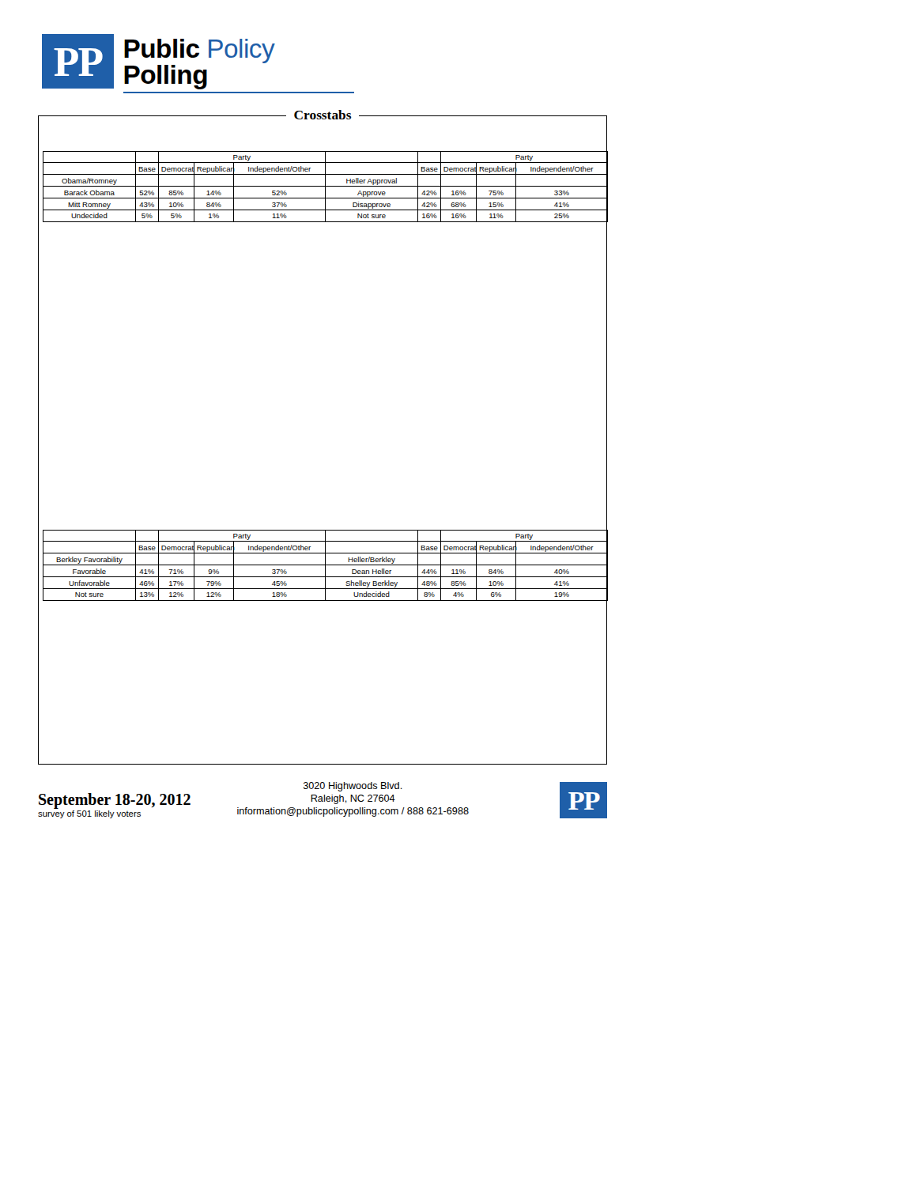Public Policy
Polling
Crosstabs
| | | Party |
| --- | --- | --- |
| | Base | Democrat | Republican | Independent/Other |
| Obama/Romney | | | | |
| Barack Obama | 52% | 85% | 14% | 52% |
| Mitt Romney | 43% | 10% | 84% | 37% |
| Undecided | 5% | 5% | 1% | 11% |
| | | Party |
| --- | --- | --- |
| | Base | Democrat | Republican | Independent/Other |
| Heller Approval | | | | |
| Approve | 42% | 16% | 75% | 33% |
| Disapprove | 42% | 68% | 15% | 41% |
| Not sure | 16% | 16% | 11% | 25% |
| | | Party |
| --- | --- | --- |
| | Base | Democrat | Republican | Independent/Other |
| Berkley Favorability | | | | |
| Favorable | 41% | 71% | 9% | 37% |
| Unfavorable | 46% | 17% | 79% | 45% |
| Not sure | 13% | 12% | 12% | 18% |
| | | Party |
| --- | --- | --- |
| | Base | Democrat | Republican | Independent/Other |
| Heller/Berkley | | | | |
| Dean Heller | 44% | 11% | 84% | 40% |
| Shelley Berkley | 48% | 85% | 10% | 41% |
| Undecided | 8% | 4% | 6% | 19% |
September 18-20, 2012
survey of 501 likely voters
3020 Highwoods Blvd.
Raleigh, NC 27604
information@publicpolicypolling.com / 888 621-6988